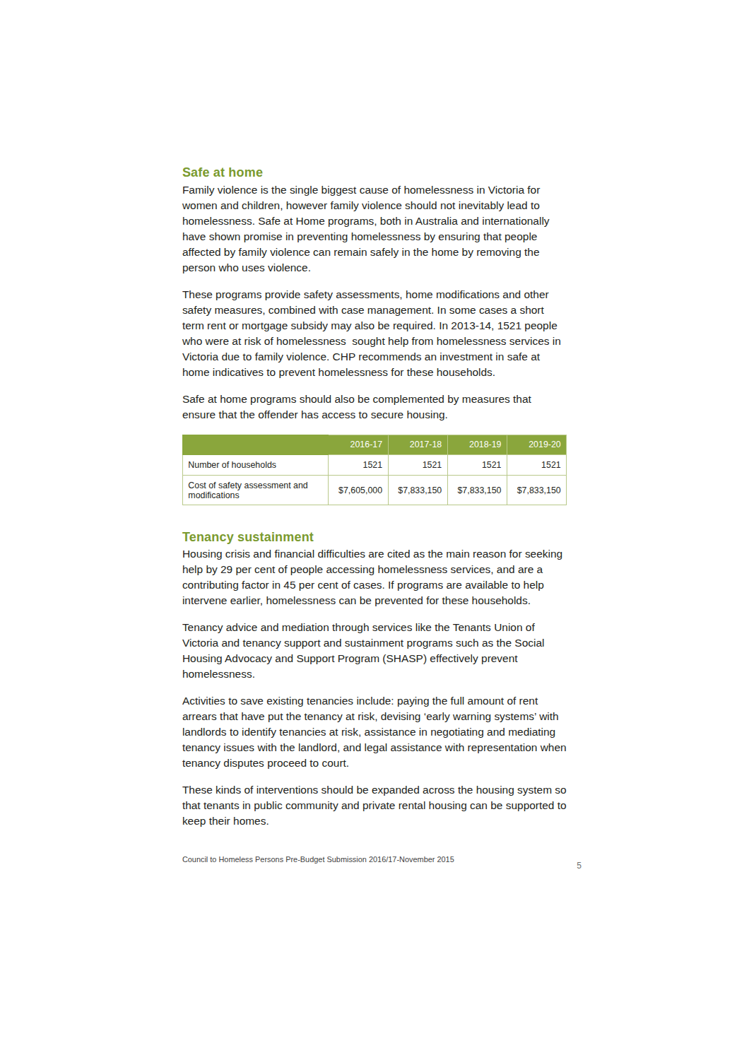Safe at home
Family violence is the single biggest cause of homelessness in Victoria for women and children, however family violence should not inevitably lead to homelessness. Safe at Home programs, both in Australia and internationally have shown promise in preventing homelessness by ensuring that people affected by family violence can remain safely in the home by removing the person who uses violence.
These programs provide safety assessments, home modifications and other safety measures, combined with case management. In some cases a short term rent or mortgage subsidy may also be required. In 2013-14, 1521 people who were at risk of homelessness sought help from homelessness services in Victoria due to family violence. CHP recommends an investment in safe at home indicatives to prevent homelessness for these households.
Safe at home programs should also be complemented by measures that ensure that the offender has access to secure housing.
| | 2016-17 | 2017-18 | 2018-19 | 2019-20 |
| --- | --- | --- | --- | --- |
| Number of households | 1521 | 1521 | 1521 | 1521 |
| Cost of safety assessment and modifications | $7,605,000 | $7,833,150 | $7,833,150 | $7,833,150 |
Tenancy sustainment
Housing crisis and financial difficulties are cited as the main reason for seeking help by 29 per cent of people accessing homelessness services, and are a contributing factor in 45 per cent of cases. If programs are available to help intervene earlier, homelessness can be prevented for these households.
Tenancy advice and mediation through services like the Tenants Union of Victoria and tenancy support and sustainment programs such as the Social Housing Advocacy and Support Program (SHASP) effectively prevent homelessness.
Activities to save existing tenancies include: paying the full amount of rent arrears that have put the tenancy at risk, devising ‘early warning systems’ with landlords to identify tenancies at risk, assistance in negotiating and mediating tenancy issues with the landlord, and legal assistance with representation when tenancy disputes proceed to court.
These kinds of interventions should be expanded across the housing system so that tenants in public community and private rental housing can be supported to keep their homes.
Council to Homeless Persons Pre-Budget Submission 2016/17-November 2015 5